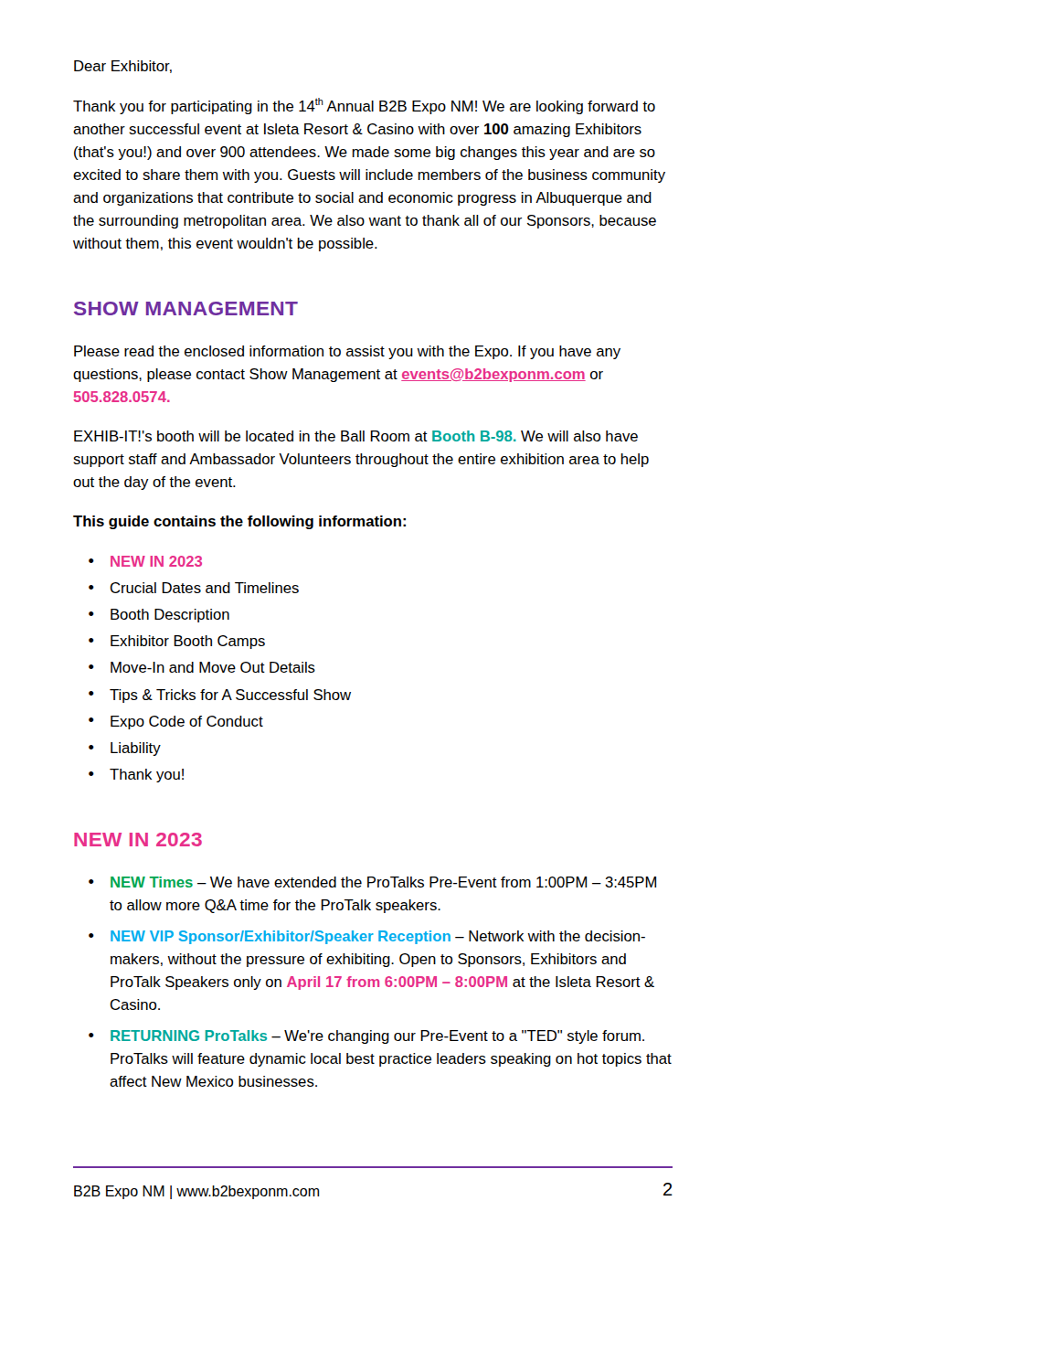Dear Exhibitor,
Thank you for participating in the 14th Annual B2B Expo NM! We are looking forward to another successful event at Isleta Resort & Casino with over 100 amazing Exhibitors (that's you!) and over 900 attendees. We made some big changes this year and are so excited to share them with you. Guests will include members of the business community and organizations that contribute to social and economic progress in Albuquerque and the surrounding metropolitan area. We also want to thank all of our Sponsors, because without them, this event wouldn't be possible.
SHOW MANAGEMENT
Please read the enclosed information to assist you with the Expo. If you have any questions, please contact Show Management at events@b2bexponm.com or 505.828.0574.
EXHIB-IT!'s booth will be located in the Ball Room at Booth B-98. We will also have support staff and Ambassador Volunteers throughout the entire exhibition area to help out the day of the event.
This guide contains the following information:
NEW IN 2023
Crucial Dates and Timelines
Booth Description
Exhibitor Booth Camps
Move-In and Move Out Details
Tips & Tricks for A Successful Show
Expo Code of Conduct
Liability
Thank you!
NEW IN 2023
NEW Times – We have extended the ProTalks Pre-Event from 1:00PM – 3:45PM to allow more Q&A time for the ProTalk speakers.
NEW VIP Sponsor/Exhibitor/Speaker Reception – Network with the decision-makers, without the pressure of exhibiting. Open to Sponsors, Exhibitors and ProTalk Speakers only on April 17 from 6:00PM – 8:00PM at the Isleta Resort & Casino.
RETURNING ProTalks – We're changing our Pre-Event to a "TED" style forum. ProTalks will feature dynamic local best practice leaders speaking on hot topics that affect New Mexico businesses.
B2B Expo NM | www.b2bexponm.com 2